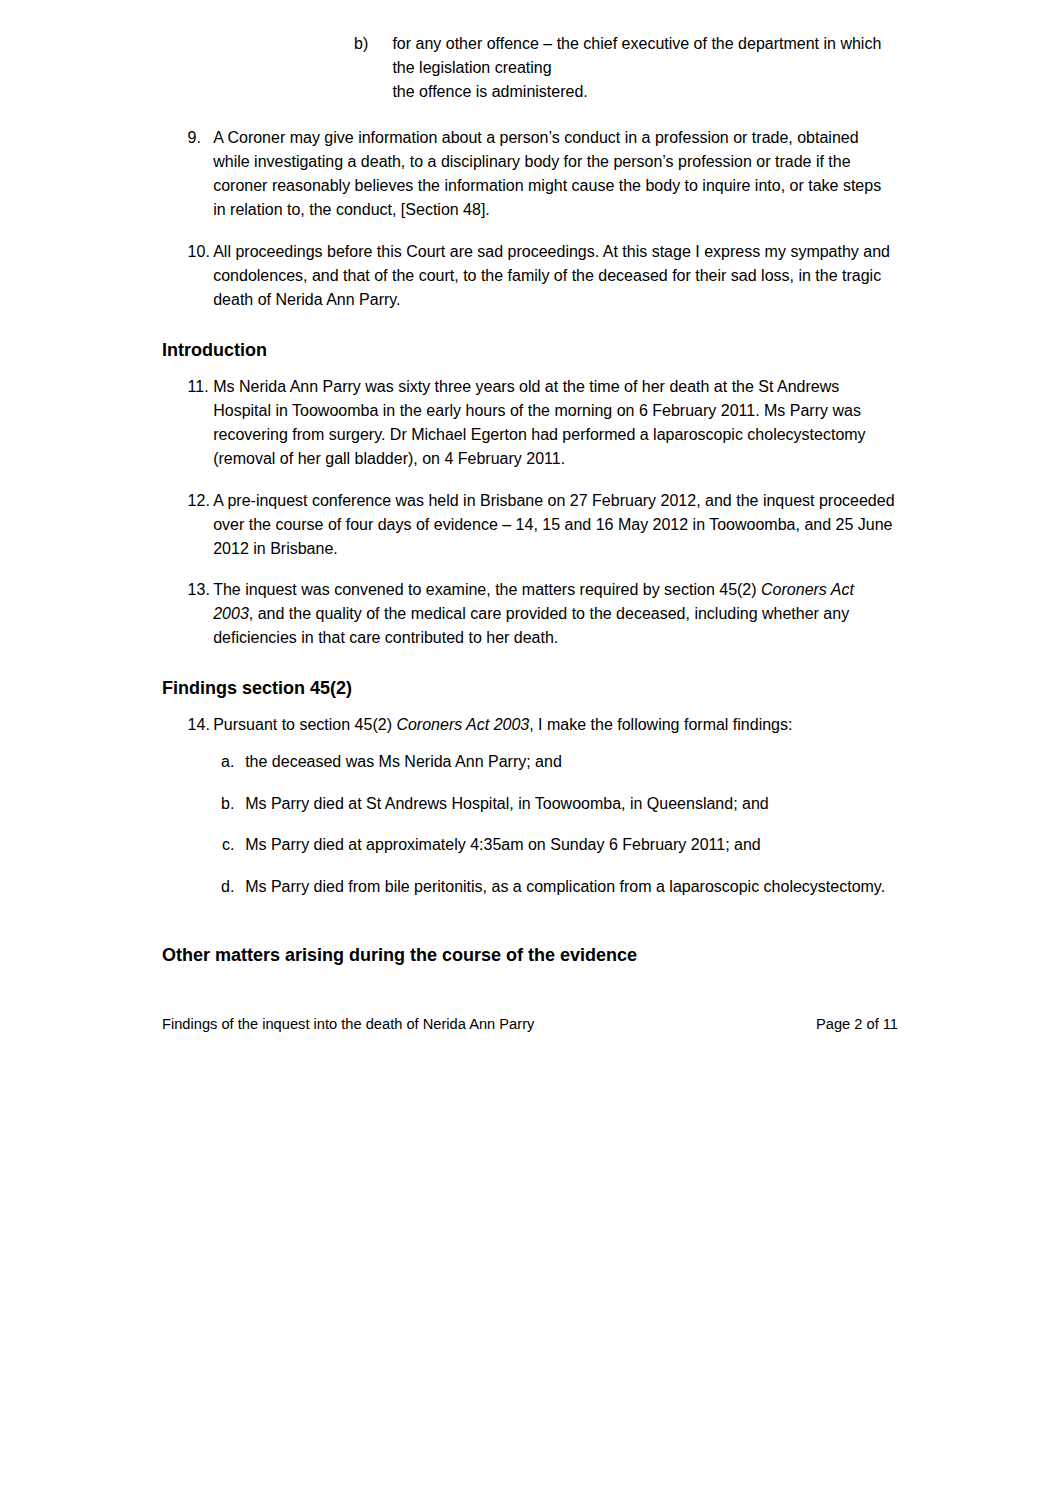b) for any other offence – the chief executive of the department in which the legislation creating
the offence is administered.
9. A Coroner may give information about a person’s conduct in a profession or trade, obtained while investigating a death, to a disciplinary body for the person’s profession or trade if the coroner reasonably believes the information might cause the body to inquire into, or take steps in relation to, the conduct, [Section 48].
10. All proceedings before this Court are sad proceedings. At this stage I express my sympathy and condolences, and that of the court, to the family of the deceased for their sad loss, in the tragic death of Nerida Ann Parry.
Introduction
11. Ms Nerida Ann Parry was sixty three years old at the time of her death at the St Andrews Hospital in Toowoomba in the early hours of the morning on 6 February 2011. Ms Parry was recovering from surgery. Dr Michael Egerton had performed a laparoscopic cholecystectomy (removal of her gall bladder), on 4 February 2011.
12. A pre-inquest conference was held in Brisbane on 27 February 2012, and the inquest proceeded over the course of four days of evidence – 14, 15 and 16 May 2012 in Toowoomba, and 25 June 2012 in Brisbane.
13. The inquest was convened to examine, the matters required by section 45(2) Coroners Act 2003, and the quality of the medical care provided to the deceased, including whether any deficiencies in that care contributed to her death.
Findings section 45(2)
14. Pursuant to section 45(2) Coroners Act 2003, I make the following formal findings:
the deceased was Ms Nerida Ann Parry; and
Ms Parry died at St Andrews Hospital, in Toowoomba, in Queensland; and
Ms Parry died at approximately 4:35am on Sunday 6 February 2011; and
Ms Parry died from bile peritonitis, as a complication from a laparoscopic cholecystectomy.
Other matters arising during the course of the evidence
Findings of the inquest into the death of Nerida Ann Parry Page 2 of 11